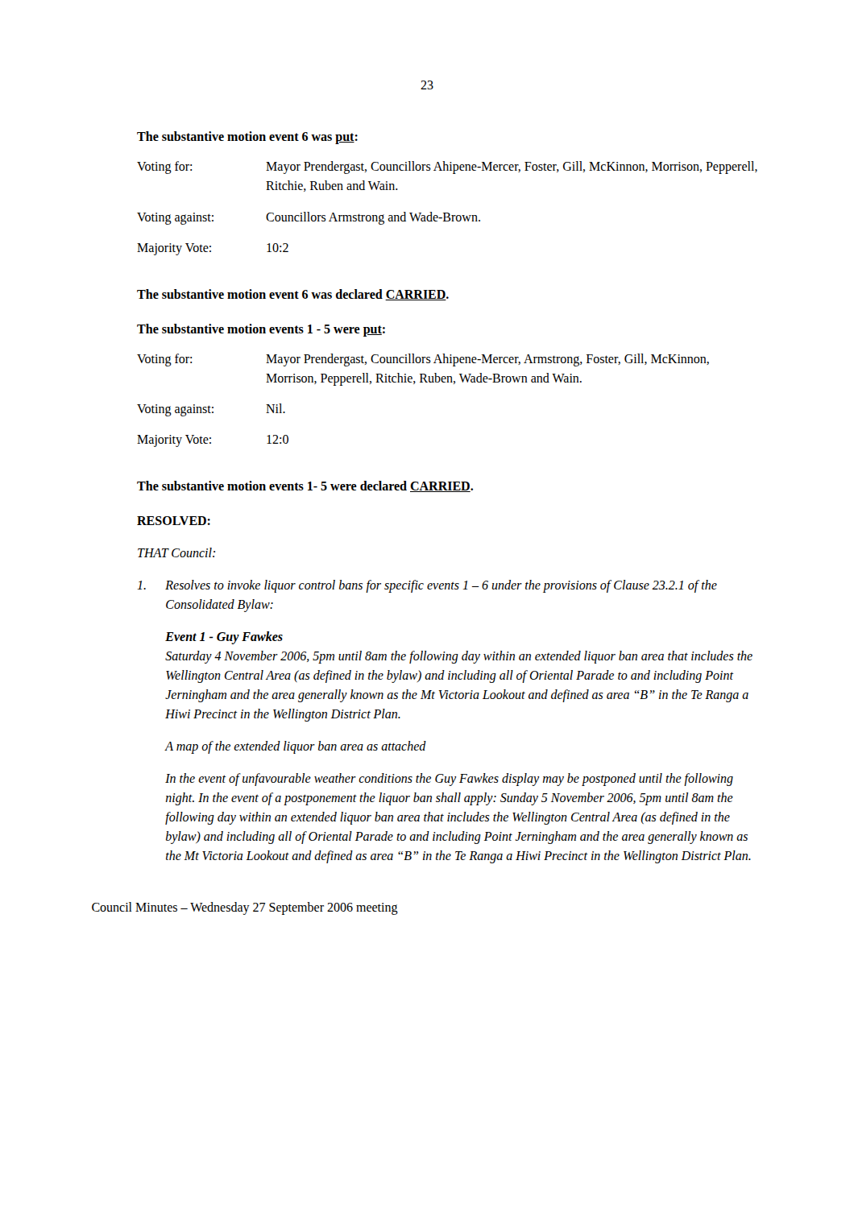23
The substantive motion event 6 was put:
| Voting for: | Mayor Prendergast, Councillors Ahipene-Mercer, Foster, Gill, McKinnon, Morrison, Pepperell, Ritchie, Ruben and Wain. |
| Voting against: | Councillors Armstrong and Wade-Brown. |
| Majority Vote: | 10:2 |
The substantive motion event 6 was declared CARRIED.
The substantive motion events 1 - 5 were put:
| Voting for: | Mayor Prendergast, Councillors Ahipene-Mercer, Armstrong, Foster, Gill, McKinnon, Morrison, Pepperell, Ritchie, Ruben, Wade-Brown and Wain. |
| Voting against: | Nil. |
| Majority Vote: | 12:0 |
The substantive motion events 1- 5 were declared CARRIED.
RESOLVED:
THAT Council:
1.
Resolves to invoke liquor control bans for specific events 1 – 6 under the provisions of Clause 23.2.1 of the Consolidated Bylaw:
Event 1 - Guy Fawkes
Saturday 4 November 2006, 5pm until 8am the following day within an extended liquor ban area that includes the Wellington Central Area (as defined in the bylaw) and including all of Oriental Parade to and including Point Jerningham and the area generally known as the Mt Victoria Lookout and defined as area “B” in the Te Ranga a Hiwi Precinct in the Wellington District Plan.
A map of the extended liquor ban area as attached
In the event of unfavourable weather conditions the Guy Fawkes display may be postponed until the following night. In the event of a postponement the liquor ban shall apply: Sunday 5 November 2006, 5pm until 8am the following day within an extended liquor ban area that includes the Wellington Central Area (as defined in the bylaw) and including all of Oriental Parade to and including Point Jerningham and the area generally known as the Mt Victoria Lookout and defined as area “B” in the Te Ranga a Hiwi Precinct in the Wellington District Plan.
Council Minutes – Wednesday 27 September 2006 meeting